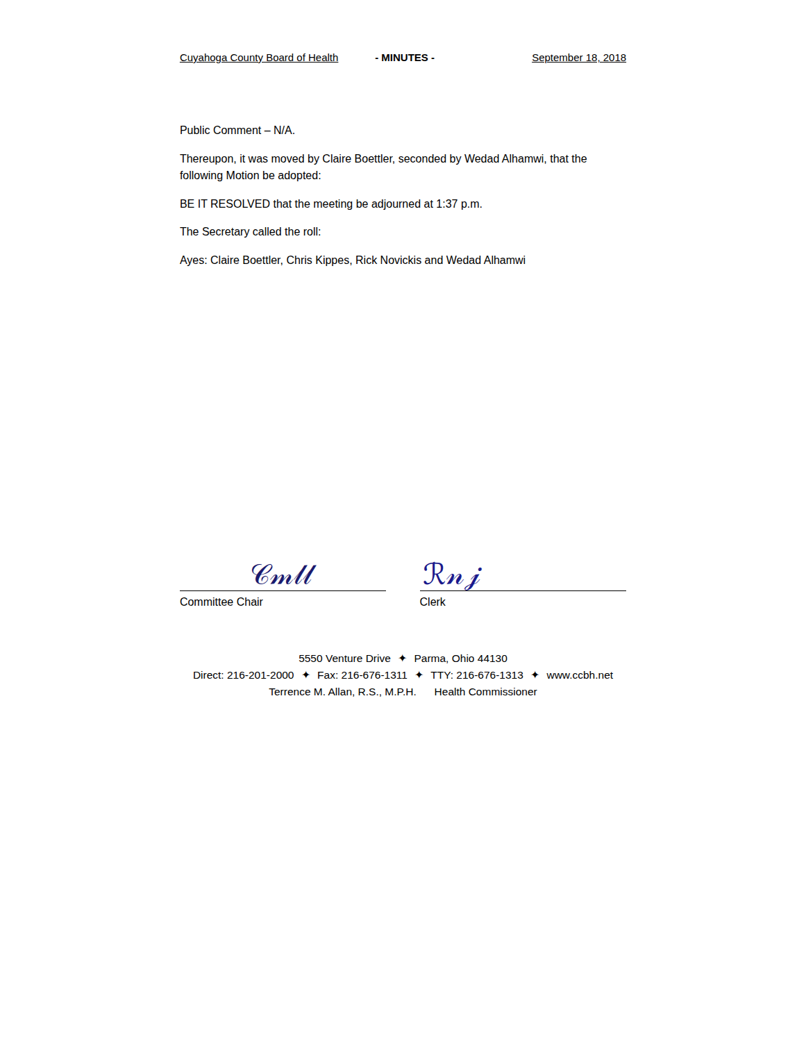Cuyahoga County Board of Health - MINUTES - September 18, 2018
Public Comment – N/A.
Thereupon, it was moved by Claire Boettler, seconded by Wedad Alhamwi, that the following Motion be adopted:
BE IT RESOLVED that the meeting be adjourned at 1:37 p.m.
The Secretary called the roll:
Ayes: Claire Boettler, Chris Kippes, Rick Novickis and Wedad Alhamwi
𝒞𝓂𝓁𝓁
Committee Chair
ℛ𝓃𝒿
Clerk
5550 Venture Drive ✦ Parma, Ohio 44130
Direct: 216-201-2000 ✦ Fax: 216-676-1311 ✦ TTY: 216-676-1313 ✦ www.ccbh.net
Terrence M. Allan, R.S., M.P.H. Health Commissioner